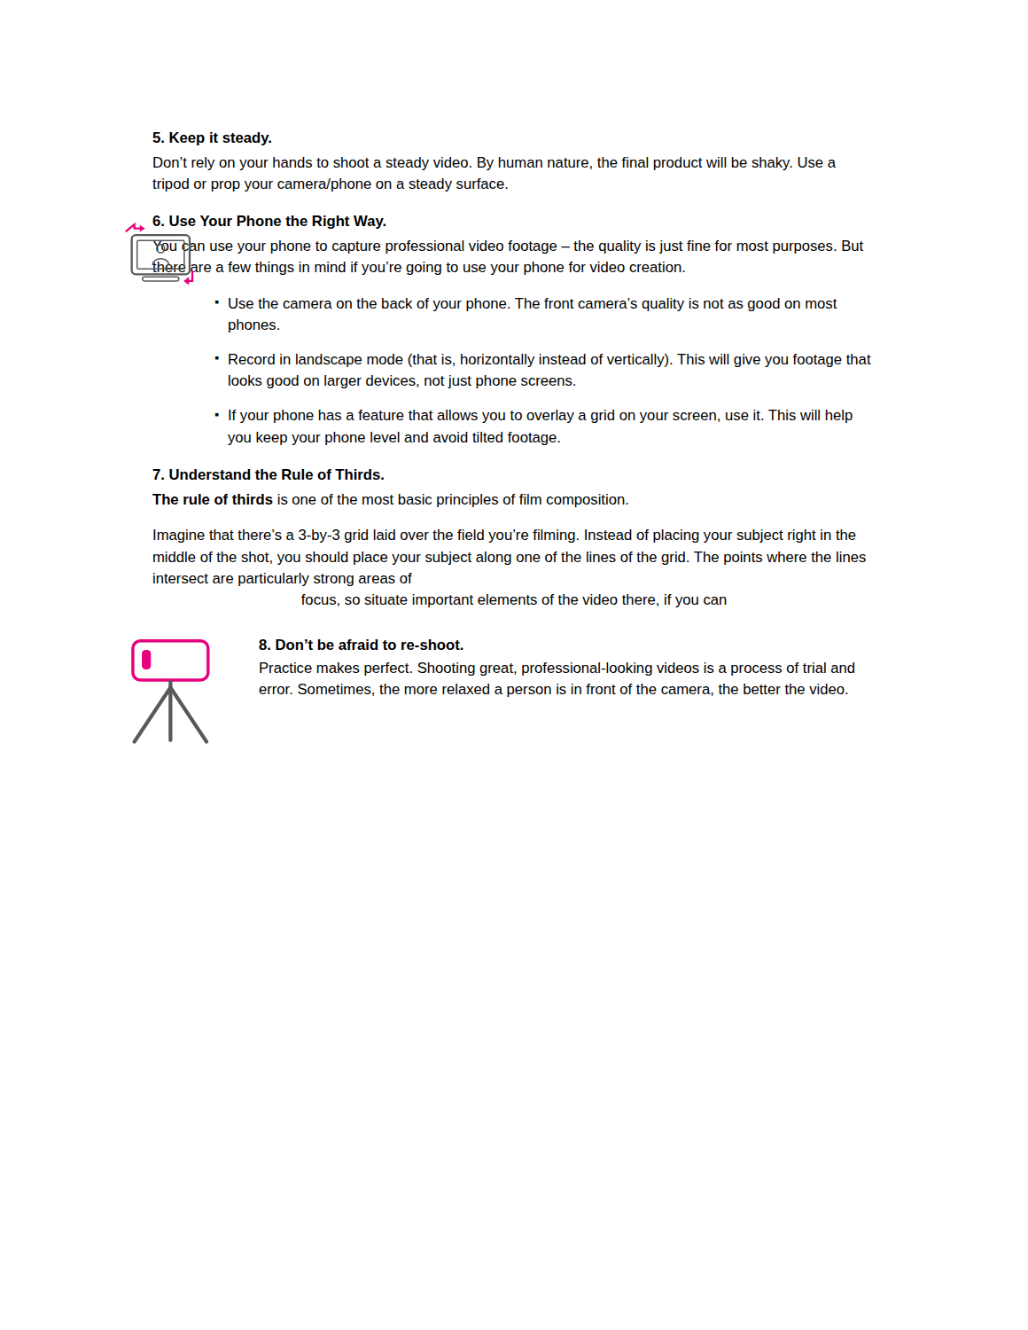5. Keep it steady.
Don’t rely on your hands to shoot a steady video. By human nature, the final product will be shaky. Use a tripod or prop your camera/phone on a steady surface.
6. Use Your Phone the Right Way.
You can use your phone to capture professional video footage – the quality is just fine for most purposes. But there are a few things in mind if you’re going to use your phone for video creation.
Use the camera on the back of your phone. The front camera’s quality is not as good on most phones.
Record in landscape mode (that is, horizontally instead of vertically). This will give you footage that looks good on larger devices, not just phone screens.
If your phone has a feature that allows you to overlay a grid on your screen, use it. This will help you keep your phone level and avoid tilted footage.
7. Understand the Rule of Thirds.
The rule of thirds is one of the most basic principles of film composition.
Imagine that there’s a 3-by-3 grid laid over the field you’re filming. Instead of placing your subject right in the middle of the shot, you should place your subject along one of the lines of the grid. The points where the lines intersect are particularly strong areas of focus, so situate important elements of the video there, if you can
8. Don’t be afraid to re-shoot.
Practice makes perfect. Shooting great, professional-looking videos is a process of trial and error. Sometimes, the more relaxed a person is in front of the camera, the better the video.